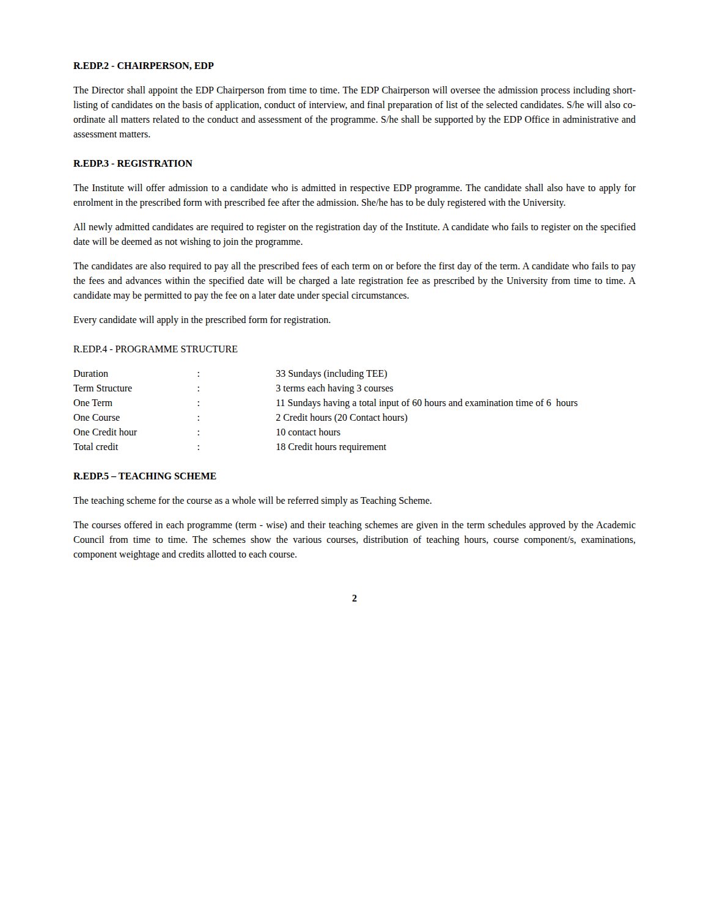R.EDP.2 - CHAIRPERSON, EDP
The Director shall appoint the EDP Chairperson from time to time. The EDP Chairperson will oversee the admission process including short-listing of candidates on the basis of application, conduct of interview, and final preparation of list of the selected candidates. S/he will also co-ordinate all matters related to the conduct and assessment of the programme. S/he shall be supported by the EDP Office in administrative and assessment matters.
R.EDP.3 - REGISTRATION
The Institute will offer admission to a candidate who is admitted in respective EDP programme. The candidate shall also have to apply for enrolment in the prescribed form with prescribed fee after the admission. She/he has to be duly registered with the University.
All newly admitted candidates are required to register on the registration day of the Institute. A candidate who fails to register on the specified date will be deemed as not wishing to join the programme.
The candidates are also required to pay all the prescribed fees of each term on or before the first day of the term. A candidate who fails to pay the fees and advances within the specified date will be charged a late registration fee as prescribed by the University from time to time. A candidate may be permitted to pay the fee on a later date under special circumstances.
Every candidate will apply in the prescribed form for registration.
R.EDP.4 - PROGRAMME STRUCTURE
| Duration | : | 33 Sundays (including TEE) |
| Term Structure | : | 3 terms each having 3 courses |
| One Term | : | 11 Sundays having a total input of 60 hours and examination time of 6 hours |
| One Course | : | 2 Credit hours (20 Contact hours) |
| One Credit hour | : | 10 contact hours |
| Total credit | : | 18 Credit hours requirement |
R.EDP.5 – TEACHING SCHEME
The teaching scheme for the course as a whole will be referred simply as Teaching Scheme.
The courses offered in each programme (term - wise) and their teaching schemes are given in the term schedules approved by the Academic Council from time to time. The schemes show the various courses, distribution of teaching hours, course component/s, examinations, component weightage and credits allotted to each course.
2